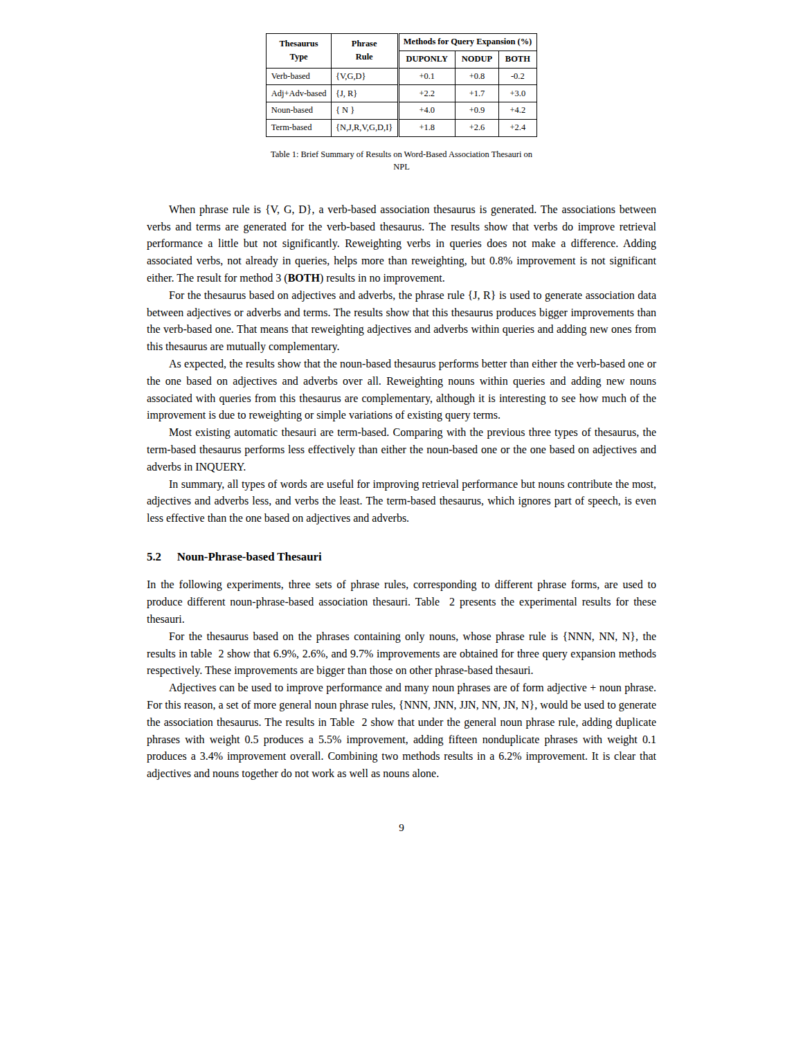Table 1: Brief Summary of Results on Word-Based Association Thesauri on NPL
| Thesaurus Type | Phrase Rule | Methods for Query Expansion (%) |
| --- | --- | --- |
| DUPONLY | NODUP | BOTH |
| Verb-based | {V,G,D} | +0.1 | +0.8 | -0.2 |
| Adj+Adv-based | {J, R} | +2.2 | +1.7 | +3.0 |
| Noun-based | { N } | +4.0 | +0.9 | +4.2 |
| Term-based | {N,J,R,V,G,D,I} | +1.8 | +2.6 | +2.4 |
When phrase rule is {V, G, D}, a verb-based association thesaurus is generated. The associations between verbs and terms are generated for the verb-based thesaurus. The results show that verbs do improve retrieval performance a little but not significantly. Reweighting verbs in queries does not make a difference. Adding associated verbs, not already in queries, helps more than reweighting, but 0.8% improvement is not significant either. The result for method 3 (BOTH) results in no improvement.
For the thesaurus based on adjectives and adverbs, the phrase rule {J, R} is used to generate association data between adjectives or adverbs and terms. The results show that this thesaurus produces bigger improvements than the verb-based one. That means that reweighting adjectives and adverbs within queries and adding new ones from this thesaurus are mutually complementary.
As expected, the results show that the noun-based thesaurus performs better than either the verb-based one or the one based on adjectives and adverbs over all. Reweighting nouns within queries and adding new nouns associated with queries from this thesaurus are complementary, although it is interesting to see how much of the improvement is due to reweighting or simple variations of existing query terms.
Most existing automatic thesauri are term-based. Comparing with the previous three types of thesaurus, the term-based thesaurus performs less effectively than either the noun-based one or the one based on adjectives and adverbs in INQUERY.
In summary, all types of words are useful for improving retrieval performance but nouns contribute the most, adjectives and adverbs less, and verbs the least. The term-based thesaurus, which ignores part of speech, is even less effective than the one based on adjectives and adverbs.
5.2 Noun-Phrase-based Thesauri
In the following experiments, three sets of phrase rules, corresponding to different phrase forms, are used to produce different noun-phrase-based association thesauri. Table 2 presents the experimental results for these thesauri.
For the thesaurus based on the phrases containing only nouns, whose phrase rule is {NNN, NN, N}, the results in table 2 show that 6.9%, 2.6%, and 9.7% improvements are obtained for three query expansion methods respectively. These improvements are bigger than those on other phrase-based thesauri.
Adjectives can be used to improve performance and many noun phrases are of form adjective + noun phrase. For this reason, a set of more general noun phrase rules, {NNN, JNN, JJN, NN, JN, N}, would be used to generate the association thesaurus. The results in Table 2 show that under the general noun phrase rule, adding duplicate phrases with weight 0.5 produces a 5.5% improvement, adding fifteen nonduplicate phrases with weight 0.1 produces a 3.4% improvement overall. Combining two methods results in a 6.2% improvement. It is clear that adjectives and nouns together do not work as well as nouns alone.
9